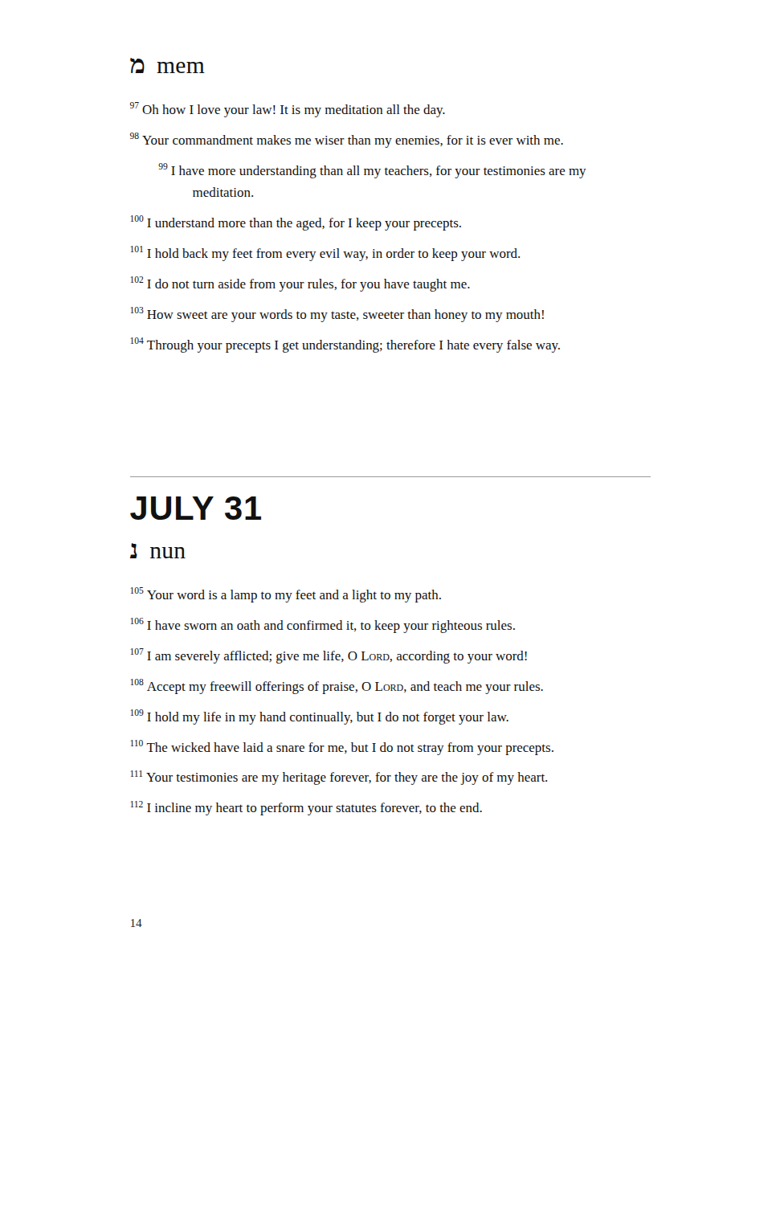מmem
97 Oh how I love your law! It is my meditation all the day.
98 Your commandment makes me wiser than my enemies, for it is ever with me.
99 I have more understanding than all my teachers, for your testimonies are my meditation.
100 I understand more than the aged, for I keep your precepts.
101 I hold back my feet from every evil way, in order to keep your word.
102 I do not turn aside from your rules, for you have taught me.
103 How sweet are your words to my taste, sweeter than honey to my mouth!
104 Through your precepts I get understanding; therefore I hate every false way.
July 31
נnun
105 Your word is a lamp to my feet and a light to my path.
106 I have sworn an oath and confirmed it, to keep your righteous rules.
107 I am severely afflicted; give me life, O Lord, according to your word!
108 Accept my freewill offerings of praise, O Lord, and teach me your rules.
109 I hold my life in my hand continually, but I do not forget your law.
110 The wicked have laid a snare for me, but I do not stray from your precepts.
111 Your testimonies are my heritage forever, for they are the joy of my heart.
112 I incline my heart to perform your statutes forever, to the end.
14